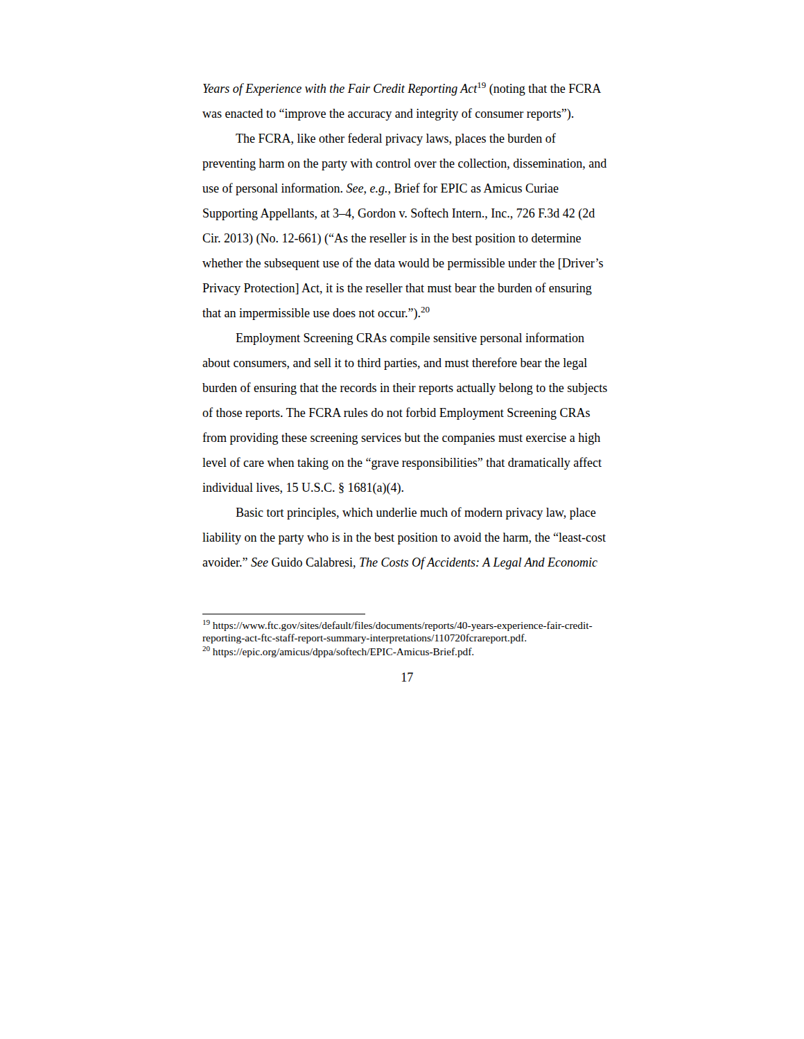Years of Experience with the Fair Credit Reporting Act19 (noting that the FCRA was enacted to “improve the accuracy and integrity of consumer reports”).
The FCRA, like other federal privacy laws, places the burden of preventing harm on the party with control over the collection, dissemination, and use of personal information. See, e.g., Brief for EPIC as Amicus Curiae Supporting Appellants, at 3–4, Gordon v. Softech Intern., Inc., 726 F.3d 42 (2d Cir. 2013) (No. 12-661) (“As the reseller is in the best position to determine whether the subsequent use of the data would be permissible under the [Driver’s Privacy Protection] Act, it is the reseller that must bear the burden of ensuring that an impermissible use does not occur.”).20
Employment Screening CRAs compile sensitive personal information about consumers, and sell it to third parties, and must therefore bear the legal burden of ensuring that the records in their reports actually belong to the subjects of those reports. The FCRA rules do not forbid Employment Screening CRAs from providing these screening services but the companies must exercise a high level of care when taking on the “grave responsibilities” that dramatically affect individual lives, 15 U.S.C. § 1681(a)(4).
Basic tort principles, which underlie much of modern privacy law, place liability on the party who is in the best position to avoid the harm, the “least-cost avoider.” See Guido Calabresi, The Costs Of Accidents: A Legal And Economic
19 https://www.ftc.gov/sites/default/files/documents/reports/40-years-experience-fair-credit-reporting-act-ftc-staff-report-summary-interpretations/110720fcrareport.pdf.
20 https://epic.org/amicus/dppa/softech/EPIC-Amicus-Brief.pdf.
17